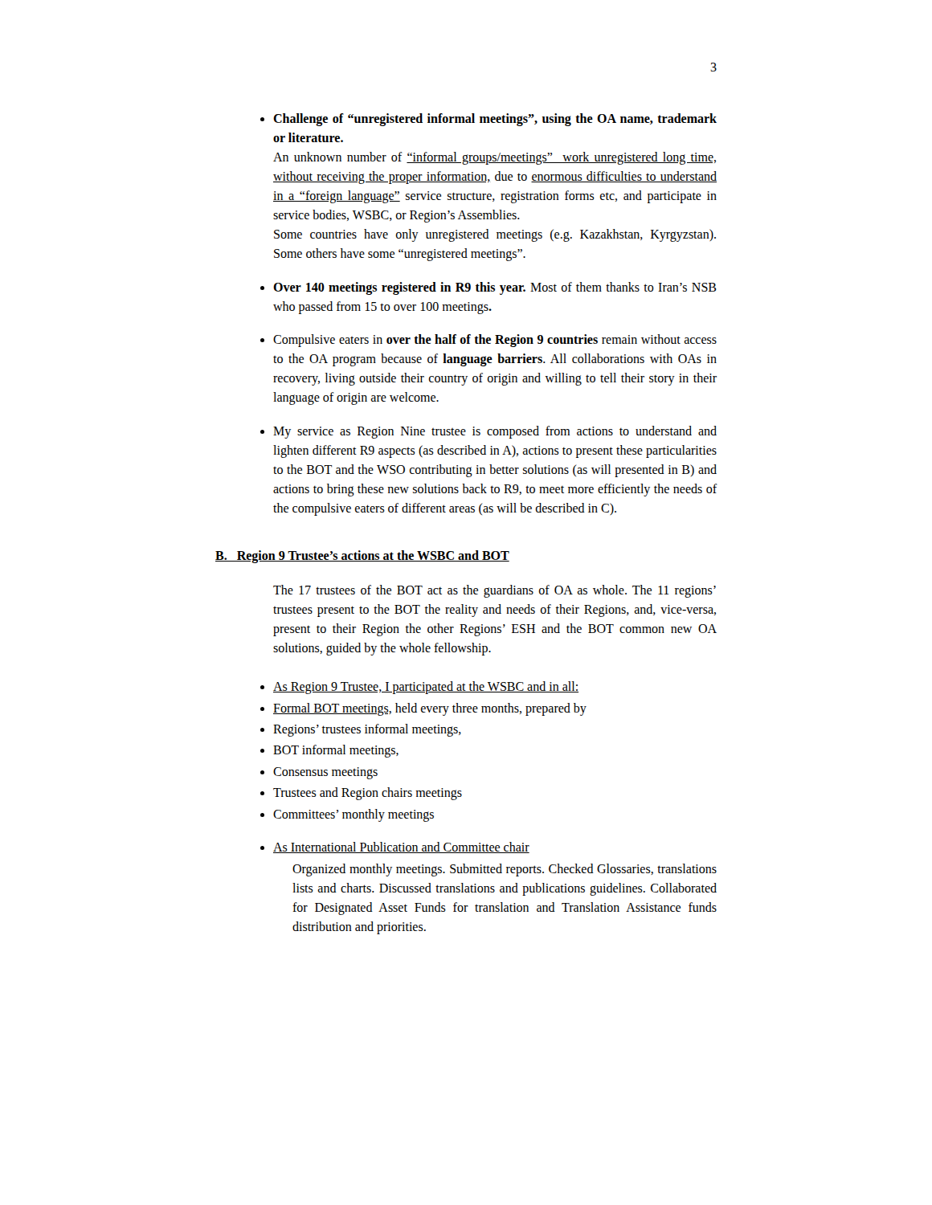3
Challenge of “unregistered informal meetings”, using the OA name, trademark or literature.
An unknown number of “informal groups/meetings” work unregistered long time, without receiving the proper information, due to enormous difficulties to understand in a “foreign language” service structure, registration forms etc, and participate in service bodies, WSBC, or Region’s Assemblies.
Some countries have only unregistered meetings (e.g. Kazakhstan, Kyrgyzstan). Some others have some “unregistered meetings”.
Over 140 meetings registered in R9 this year. Most of them thanks to Iran’s NSB who passed from 15 to over 100 meetings.
Compulsive eaters in over the half of the Region 9 countries remain without access to the OA program because of language barriers. All collaborations with OAs in recovery, living outside their country of origin and willing to tell their story in their language of origin are welcome.
My service as Region Nine trustee is composed from actions to understand and lighten different R9 aspects (as described in A), actions to present these particularities to the BOT and the WSO contributing in better solutions (as will presented in B) and actions to bring these new solutions back to R9, to meet more efficiently the needs of the compulsive eaters of different areas (as will be described in C).
B. Region 9 Trustee’s actions at the WSBC and BOT
The 17 trustees of the BOT act as the guardians of OA as whole. The 11 regions’ trustees present to the BOT the reality and needs of their Regions, and, vice-versa, present to their Region the other Regions’ ESH and the BOT common new OA solutions, guided by the whole fellowship.
As Region 9 Trustee, I participated at the WSBC and in all:
Formal BOT meetings, held every three months, prepared by
Regions’ trustees informal meetings,
BOT informal meetings,
Consensus meetings
Trustees and Region chairs meetings
Committees’ monthly meetings
As International Publication and Committee chair
Organized monthly meetings. Submitted reports. Checked Glossaries, translations lists and charts. Discussed translations and publications guidelines. Collaborated for Designated Asset Funds for translation and Translation Assistance funds distribution and priorities.